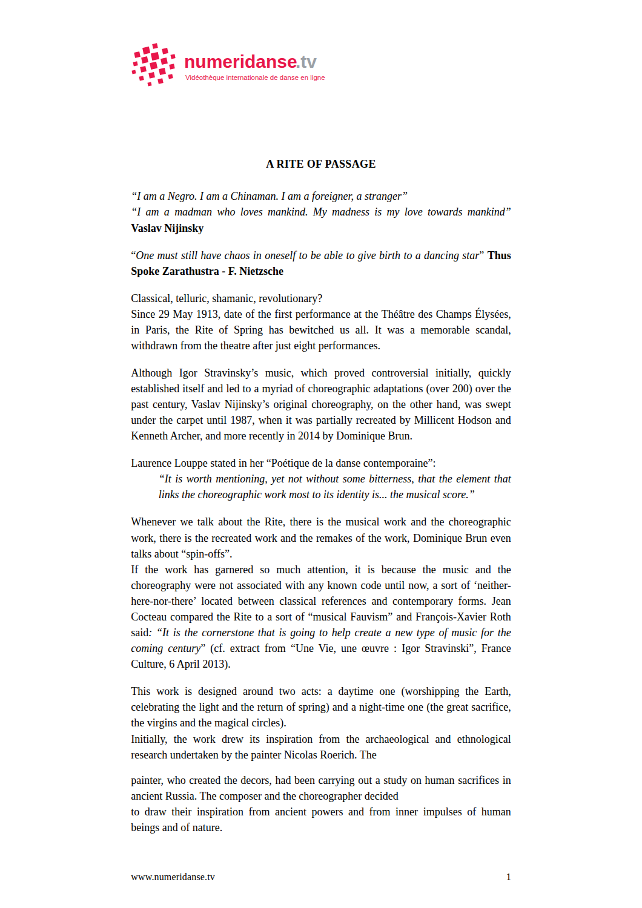numeridanse .tv Vidéothèque internationale de danse en ligne
A RITE OF PASSAGE
“I am a Negro. I am a Chinaman. I am a foreigner, a stranger”
“I am a madman who loves mankind. My madness is my love towards mankind” Vaslav Nijinsky
“One must still have chaos in oneself to be able to give birth to a dancing star” Thus Spoke Zarathustra - F. Nietzsche
Classical, telluric, shamanic, revolutionary?
Since 29 May 1913, date of the first performance at the Théâtre des Champs Élysées, in Paris, the Rite of Spring has bewitched us all. It was a memorable scandal, withdrawn from the theatre after just eight performances.
Although Igor Stravinsky’s music, which proved controversial initially, quickly established itself and led to a myriad of choreographic adaptations (over 200) over the past century, Vaslav Nijinsky’s original choreography, on the other hand, was swept under the carpet until 1987, when it was partially recreated by Millicent Hodson and Kenneth Archer, and more recently in 2014 by Dominique Brun.
Laurence Louppe stated in her “Poétique de la danse contemporaine”:
“It is worth mentioning, yet not without some bitterness, that the element that links the choreographic work most to its identity is... the musical score.”
Whenever we talk about the Rite, there is the musical work and the choreographic work, there is the recreated work and the remakes of the work, Dominique Brun even talks about “spin-offs”.
If the work has garnered so much attention, it is because the music and the choreography were not associated with any known code until now, a sort of ‘neither-here-nor-there’ located between classical references and contemporary forms. Jean Cocteau compared the Rite to a sort of “musical Fauvism” and François-Xavier Roth said: “It is the cornerstone that is going to help create a new type of music for the coming century” (cf. extract from “Une Vie, une œuvre : Igor Stravinski”, France Culture, 6 April 2013).
This work is designed around two acts: a daytime one (worshipping the Earth, celebrating the light and the return of spring) and a night-time one (the great sacrifice, the virgins and the magical circles).
Initially, the work drew its inspiration from the archaeological and ethnological research undertaken by the painter Nicolas Roerich. The
painter, who created the decors, had been carrying out a study on human sacrifices in ancient Russia. The composer and the choreographer decided
to draw their inspiration from ancient powers and from inner impulses of human beings and of nature.
www.numeridanse.tv 1